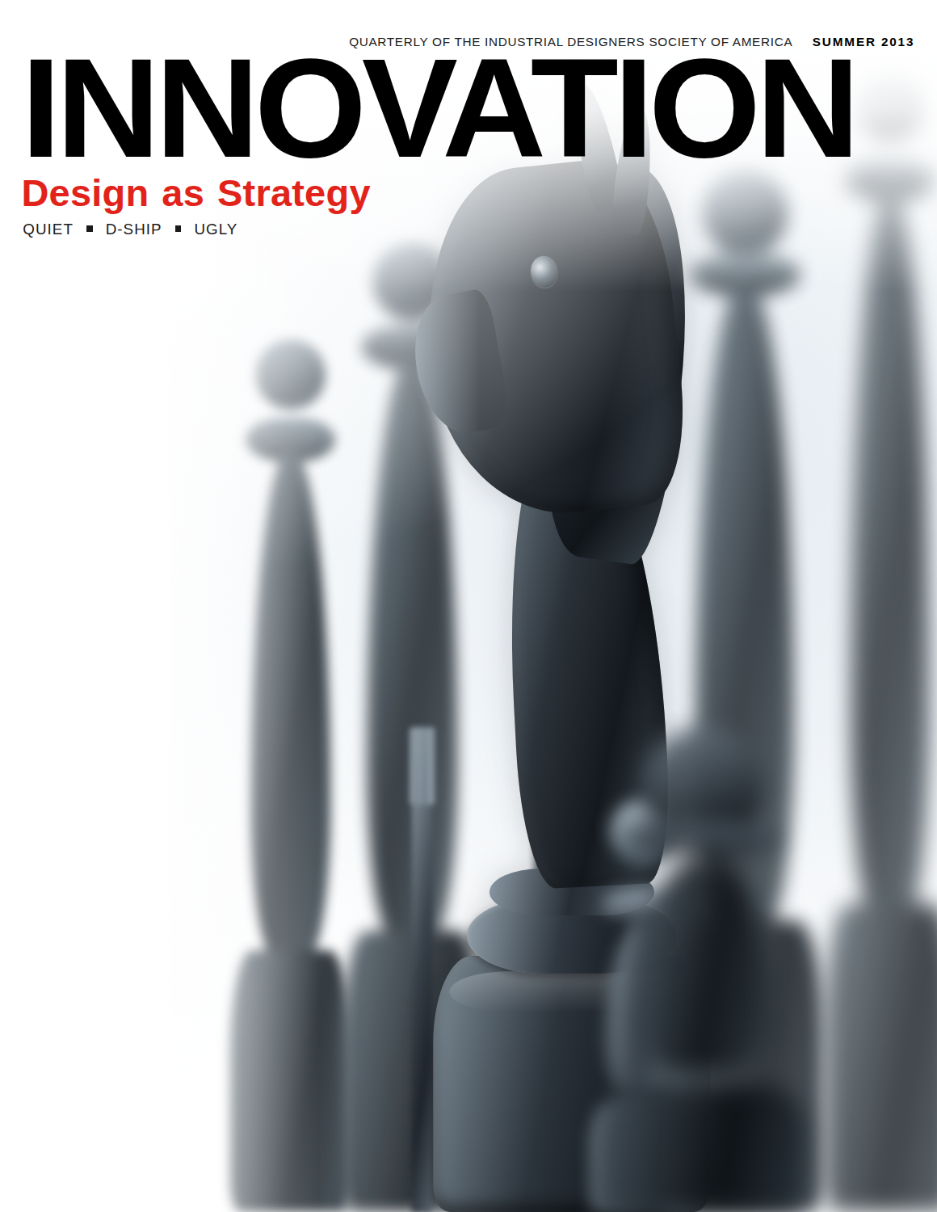QUARTERLY OF THE INDUSTRIAL DESIGNERS SOCIETY OF AMERICA SUMMER 2013
INNOVATION
Design as Strategy
QUIET D-SHIP UGLY